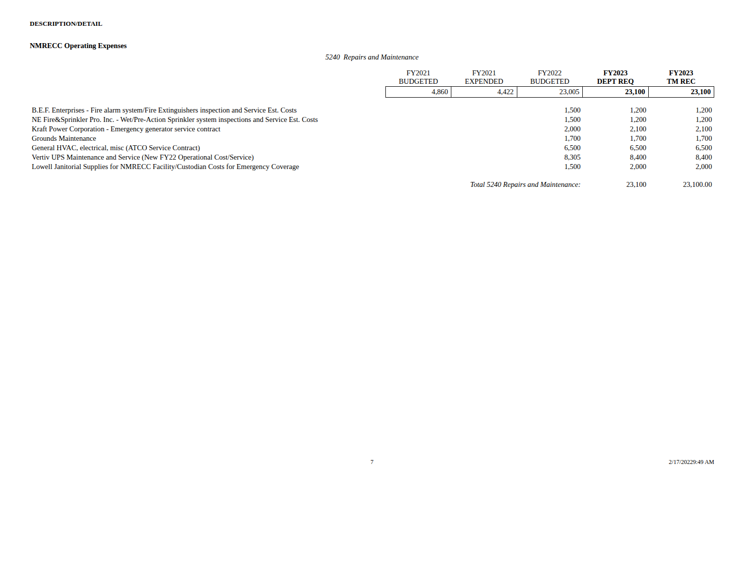DESCRIPTION/DETAIL
NMRECC Operating Expenses
5240 Repairs and Maintenance
| | FY2021 BUDGETED | FY2021 EXPENDED | FY2022 BUDGETED | FY2023 DEPT REQ | FY2023 TM REC |
| --- | --- | --- | --- | --- | --- |
| | 4,860 | 4,422 | 23,005 | 23,100 | 23,100 |
| B.E.F. Enterprises - Fire alarm system/Fire Extinguishers inspection and Service Est. Costs | | | 1,500 | 1,200 | 1,200 |
| NE Fire&Sprinkler Pro. Inc. - Wet/Pre-Action Sprinkler system inspections and Service Est. Costs | | | 1,500 | 1,200 | 1,200 |
| Kraft Power Corporation - Emergency generator service contract | | | 2,000 | 2,100 | 2,100 |
| Grounds Maintenance | | | 1,700 | 1,700 | 1,700 |
| General HVAC, electrical, misc (ATCO Service Contract) | | | 6,500 | 6,500 | 6,500 |
| Vertiv UPS Maintenance and Service (New FY22 Operational Cost/Service) | | | 8,305 | 8,400 | 8,400 |
| Lowell Janitorial Supplies for NMRECC Facility/Custodian Costs for Emergency Coverage | | | 1,500 | 2,000 | 2,000 |
| Total 5240 Repairs and Maintenance: | 23,100 | 23,100.00 |
7
2/17/20229:49 AM